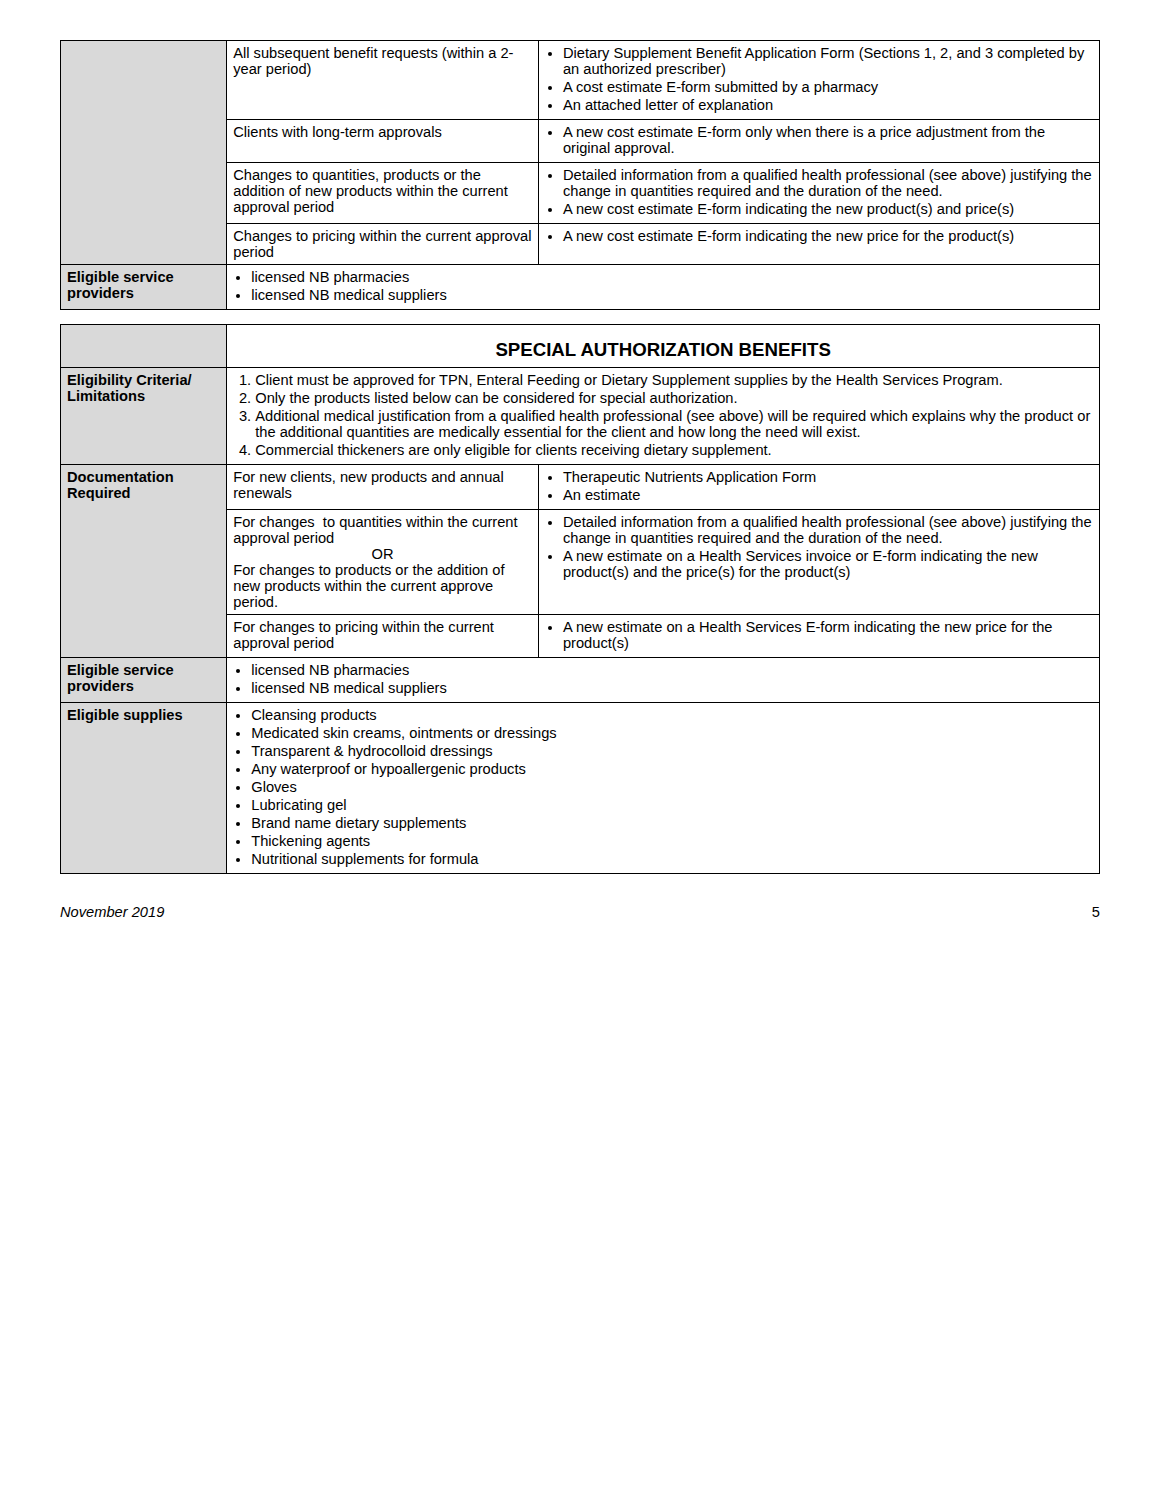| | All subsequent benefit requests (within a 2-year period) | Dietary Supplement Benefit Application Form (Sections 1, 2, and 3 completed by an authorized prescriber) A cost estimate E-form submitted by a pharmacy An attached letter of explanation |
| Clients with long-term approvals | A new cost estimate E-form only when there is a price adjustment from the original approval. |
| Changes to quantities, products or the addition of new products within the current approval period | Detailed information from a qualified health professional (see above) justifying the change in quantities required and the duration of the need. A new cost estimate E-form indicating the new product(s) and price(s) |
| Changes to pricing within the current approval period | A new cost estimate E-form indicating the new price for the product(s) |
| Eligible service providers | licensed NB pharmacies licensed NB medical suppliers |
| | SPECIAL AUTHORIZATION BENEFITS |
| Eligibility Criteria/ Limitations | Client must be approved for TPN, Enteral Feeding or Dietary Supplement supplies by the Health Services Program. Only the products listed below can be considered for special authorization. Additional medical justification from a qualified health professional (see above) will be required which explains why the product or the additional quantities are medically essential for the client and how long the need will exist. Commercial thickeners are only eligible for clients receiving dietary supplement. |
| Documentation Required | For new clients, new products and annual renewals | Therapeutic Nutrients Application Form An estimate |
| For changes to quantities within the current approval period OR For changes to products or the addition of new products within the current approve period. | Detailed information from a qualified health professional (see above) justifying the change in quantities required and the duration of the need. A new estimate on a Health Services invoice or E-form indicating the new product(s) and the price(s) for the product(s) |
| For changes to pricing within the current approval period | A new estimate on a Health Services E-form indicating the new price for the product(s) |
| Eligible service providers | licensed NB pharmacies licensed NB medical suppliers |
| Eligible supplies | Cleansing products Medicated skin creams, ointments or dressings Transparent & hydrocolloid dressings Any waterproof or hypoallergenic products Gloves Lubricating gel Brand name dietary supplements Thickening agents Nutritional supplements for formula |
November 2019 5